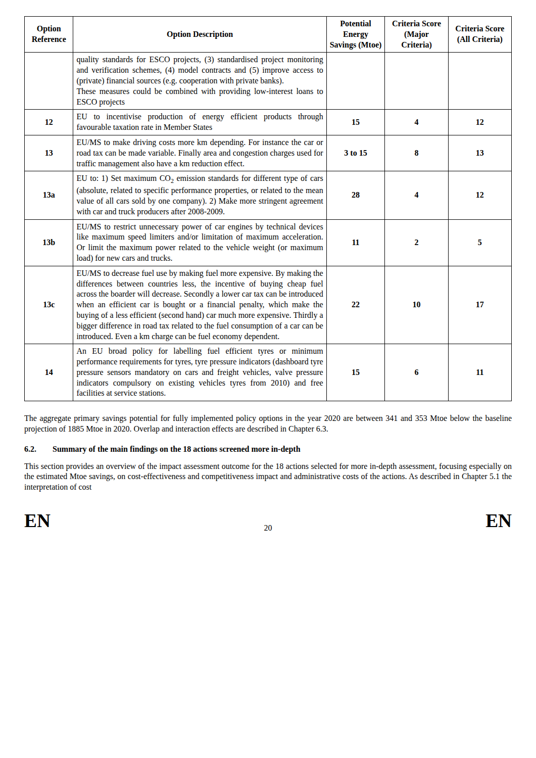| Option Reference | Option Description | Potential Energy Savings (Mtoe) | Criteria Score (Major Criteria) | Criteria Score (All Criteria) |
| --- | --- | --- | --- | --- |
| | quality standards for ESCO projects, (3) standardised project monitoring and verification schemes, (4) model contracts and (5) improve access to (private) financial sources (e.g. cooperation with private banks). These measures could be combined with providing low-interest loans to ESCO projects | | | |
| 12 | EU to incentivise production of energy efficient products through favourable taxation rate in Member States | 15 | 4 | 12 |
| 13 | EU/MS to make driving costs more km depending. For instance the car or road tax can be made variable. Finally area and congestion charges used for traffic management also have a km reduction effect. | 3 to 15 | 8 | 13 |
| 13a | EU to: 1) Set maximum CO 2 emission standards for different type of cars (absolute, related to specific performance properties, or related to the mean value of all cars sold by one company). 2) Make more stringent agreement with car and truck producers after 2008-2009. | 28 | 4 | 12 |
| 13b | EU/MS to restrict unnecessary power of car engines by technical devices like maximum speed limiters and/or limitation of maximum acceleration. Or limit the maximum power related to the vehicle weight (or maximum load) for new cars and trucks. | 11 | 2 | 5 |
| 13c | EU/MS to decrease fuel use by making fuel more expensive. By making the differences between countries less, the incentive of buying cheap fuel across the boarder will decrease. Secondly a lower car tax can be introduced when an efficient car is bought or a financial penalty, which make the buying of a less efficient (second hand) car much more expensive. Thirdly a bigger difference in road tax related to the fuel consumption of a car can be introduced. Even a km charge can be fuel economy dependent. | 22 | 10 | 17 |
| 14 | An EU broad policy for labelling fuel efficient tyres or minimum performance requirements for tyres, tyre pressure indicators (dashboard tyre pressure sensors mandatory on cars and freight vehicles, valve pressure indicators compulsory on existing vehicles tyres from 2010) and free facilities at service stations. | 15 | 6 | 11 |
The aggregate primary savings potential for fully implemented policy options in the year 2020 are between 341 and 353 Mtoe below the baseline projection of 1885 Mtoe in 2020. Overlap and interaction effects are described in Chapter 6.3.
6.2. Summary of the main findings on the 18 actions screened more in-depth
This section provides an overview of the impact assessment outcome for the 18 actions selected for more in-depth assessment, focusing especially on the estimated Mtoe savings, on cost-effectiveness and competitiveness impact and administrative costs of the actions. As described in Chapter 5.1 the interpretation of cost
EN 20 EN